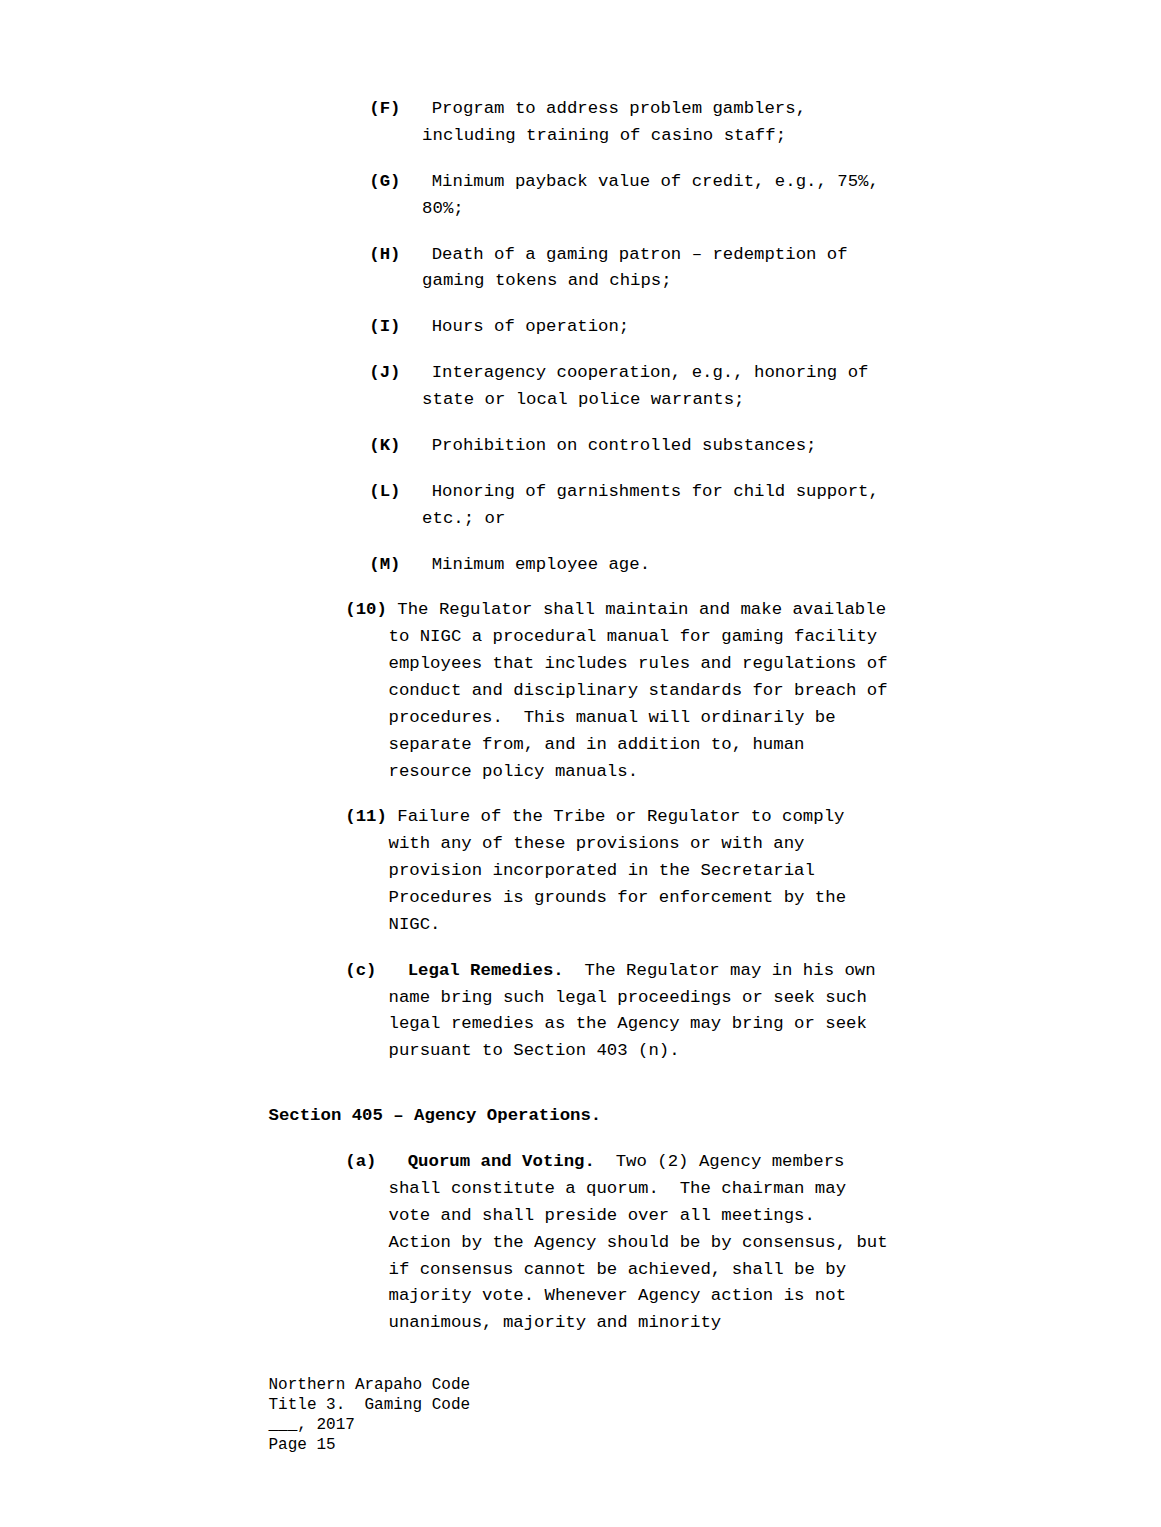(F) Program to address problem gamblers, including training of casino staff;
(G) Minimum payback value of credit, e.g., 75%, 80%;
(H) Death of a gaming patron – redemption of gaming tokens and chips;
(I) Hours of operation;
(J) Interagency cooperation, e.g., honoring of state or local police warrants;
(K) Prohibition on controlled substances;
(L) Honoring of garnishments for child support, etc.; or
(M) Minimum employee age.
(10) The Regulator shall maintain and make available to NIGC a procedural manual for gaming facility employees that includes rules and regulations of conduct and disciplinary standards for breach of procedures. This manual will ordinarily be separate from, and in addition to, human resource policy manuals.
(11) Failure of the Tribe or Regulator to comply with any of these provisions or with any provision incorporated in the Secretarial Procedures is grounds for enforcement by the NIGC.
(c) Legal Remedies. The Regulator may in his own name bring such legal proceedings or seek such legal remedies as the Agency may bring or seek pursuant to Section 403 (n).
Section 405 – Agency Operations.
(a) Quorum and Voting. Two (2) Agency members shall constitute a quorum. The chairman may vote and shall preside over all meetings. Action by the Agency should be by consensus, but if consensus cannot be achieved, shall be by majority vote. Whenever Agency action is not unanimous, majority and minority
Northern Arapaho Code
Title 3. Gaming Code
___, 2017
Page 15